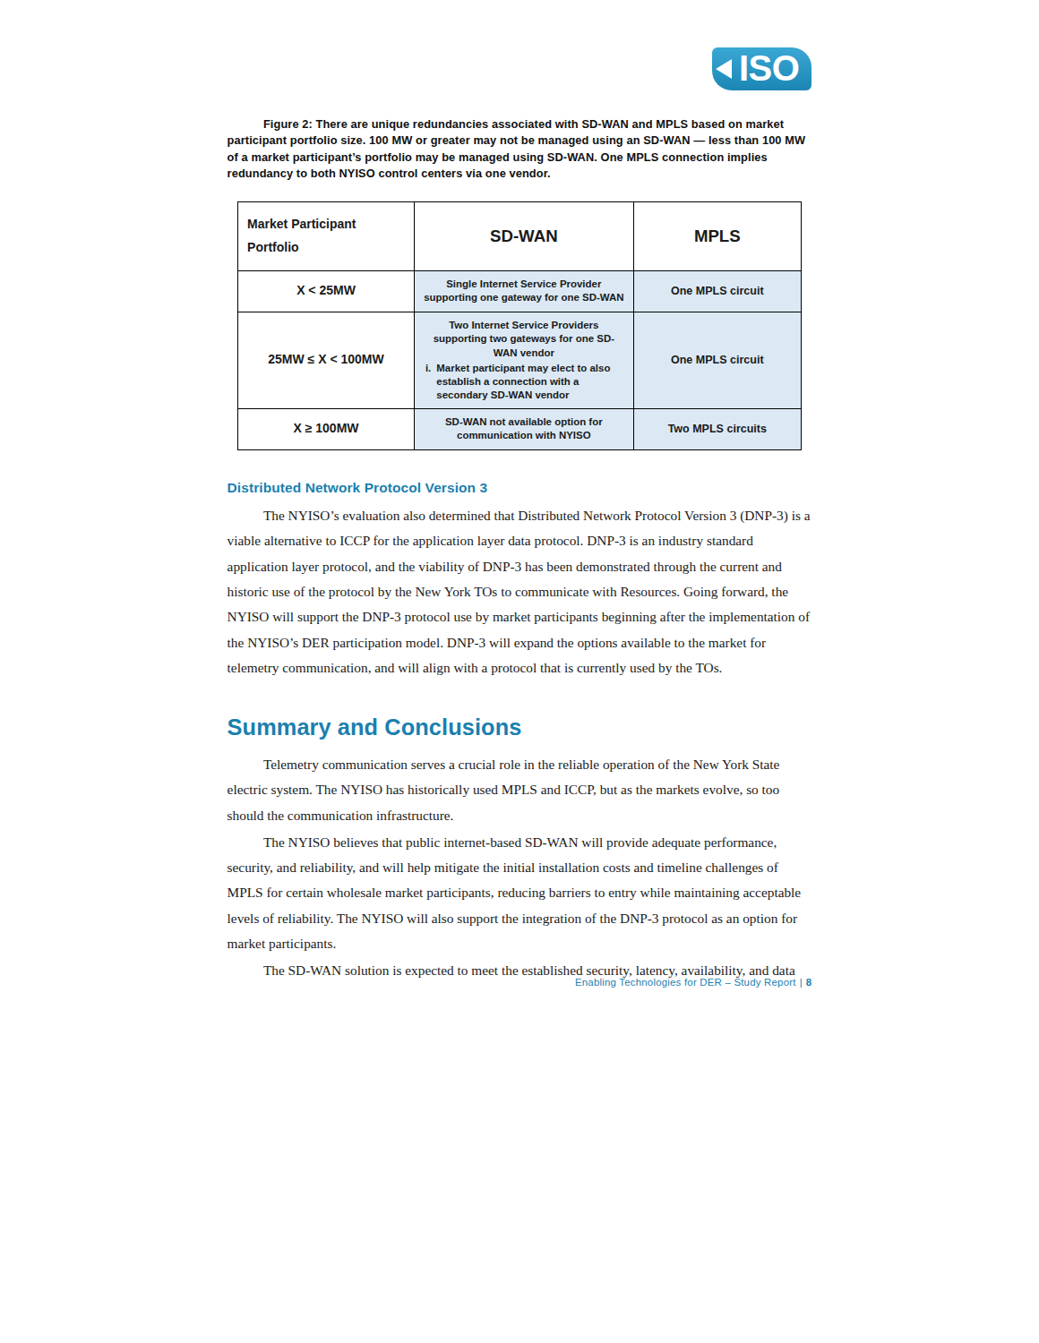ISO
Figure 2: There are unique redundancies associated with SD-WAN and MPLS based on market participant portfolio size. 100 MW or greater may not be managed using an SD-WAN — less than 100 MW of a market participant’s portfolio may be managed using SD-WAN. One MPLS connection implies redundancy to both NYISO control centers via one vendor.
| Market Participant Portfolio | SD-WAN | MPLS |
| --- | --- | --- |
| X < 25MW | Single Internet Service Provider supporting one gateway for one SD-WAN | One MPLS circuit |
| 25MW ≤ X < 100MW | Two Internet Service Providers supporting two gateways for one SD-WAN vendor i. Market participant may elect to also establish a connection with a secondary SD-WAN vendor | One MPLS circuit |
| X ≥ 100MW | SD-WAN not available option for communication with NYISO | Two MPLS circuits |
Distributed Network Protocol Version 3
The NYISO’s evaluation also determined that Distributed Network Protocol Version 3 (DNP-3) is a viable alternative to ICCP for the application layer data protocol. DNP-3 is an industry standard application layer protocol, and the viability of DNP-3 has been demonstrated through the current and historic use of the protocol by the New York TOs to communicate with Resources. Going forward, the NYISO will support the DNP-3 protocol use by market participants beginning after the implementation of the NYISO’s DER participation model. DNP-3 will expand the options available to the market for telemetry communication, and will align with a protocol that is currently used by the TOs.
Summary and Conclusions
Telemetry communication serves a crucial role in the reliable operation of the New York State electric system. The NYISO has historically used MPLS and ICCP, but as the markets evolve, so too should the communication infrastructure.
The NYISO believes that public internet-based SD-WAN will provide adequate performance, security, and reliability, and will help mitigate the initial installation costs and timeline challenges of MPLS for certain wholesale market participants, reducing barriers to entry while maintaining acceptable levels of reliability. The NYISO will also support the integration of the DNP-3 protocol as an option for market participants.
The SD-WAN solution is expected to meet the established security, latency, availability, and data
Enabling Technologies for DER – Study Report|8